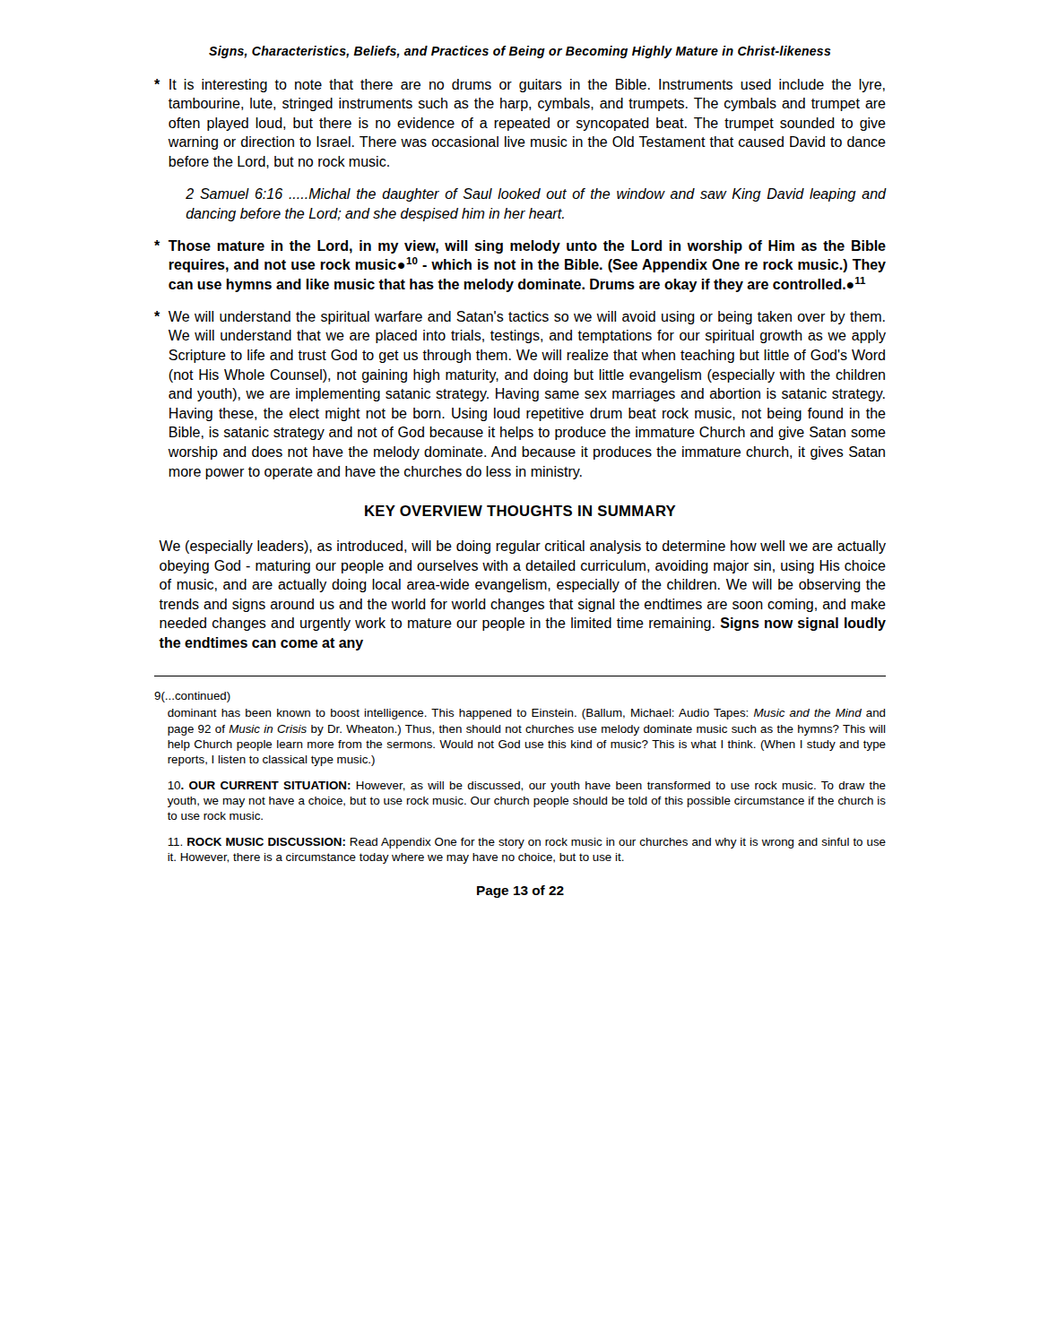Signs, Characteristics, Beliefs, and Practices of Being or Becoming Highly Mature in Christ-likeness
* It is interesting to note that there are no drums or guitars in the Bible. Instruments used include the lyre, tambourine, lute, stringed instruments such as the harp, cymbals, and trumpets. The cymbals and trumpet are often played loud, but there is no evidence of a repeated or syncopated beat. The trumpet sounded to give warning or direction to Israel. There was occasional live music in the Old Testament that caused David to dance before the Lord, but no rock music.
2 Samuel 6:16 .....Michal the daughter of Saul looked out of the window and saw King David leaping and dancing before the Lord; and she despised him in her heart.
* Those mature in the Lord, in my view, will sing melody unto the Lord in worship of Him as the Bible requires, and not use rock music●10 - which is not in the Bible. (See Appendix One re rock music.) They can use hymns and like music that has the melody dominate. Drums are okay if they are controlled.●11
* We will understand the spiritual warfare and Satan's tactics so we will avoid using or being taken over by them. We will understand that we are placed into trials, testings, and temptations for our spiritual growth as we apply Scripture to life and trust God to get us through them. We will realize that when teaching but little of God's Word (not His Whole Counsel), not gaining high maturity, and doing but little evangelism (especially with the children and youth), we are implementing satanic strategy. Having same sex marriages and abortion is satanic strategy. Having these, the elect might not be born. Using loud repetitive drum beat rock music, not being found in the Bible, is satanic strategy and not of God because it helps to produce the immature Church and give Satan some worship and does not have the melody dominate. And because it produces the immature church, it gives Satan more power to operate and have the churches do less in ministry.
KEY OVERVIEW THOUGHTS IN SUMMARY
We (especially leaders), as introduced, will be doing regular critical analysis to determine how well we are actually obeying God - maturing our people and ourselves with a detailed curriculum, avoiding major sin, using His choice of music, and are actually doing local area-wide evangelism, especially of the children. We will be observing the trends and signs around us and the world for world changes that signal the endtimes are soon coming, and make needed changes and urgently work to mature our people in the limited time remaining. Signs now signal loudly the endtimes can come at any
9(...continued)
dominant has been known to boost intelligence. This happened to Einstein. (Ballum, Michael: Audio Tapes: Music and the Mind and page 92 of Music in Crisis by Dr. Wheaton.) Thus, then should not churches use melody dominate music such as the hymns? This will help Church people learn more from the sermons. Would not God use this kind of music? This is what I think. (When I study and type reports, I listen to classical type music.)
10. OUR CURRENT SITUATION: However, as will be discussed, our youth have been transformed to use rock music. To draw the youth, we may not have a choice, but to use rock music. Our church people should be told of this possible circumstance if the church is to use rock music.
11. ROCK MUSIC DISCUSSION: Read Appendix One for the story on rock music in our churches and why it is wrong and sinful to use it. However, there is a circumstance today where we may have no choice, but to use it.
Page 13 of 22